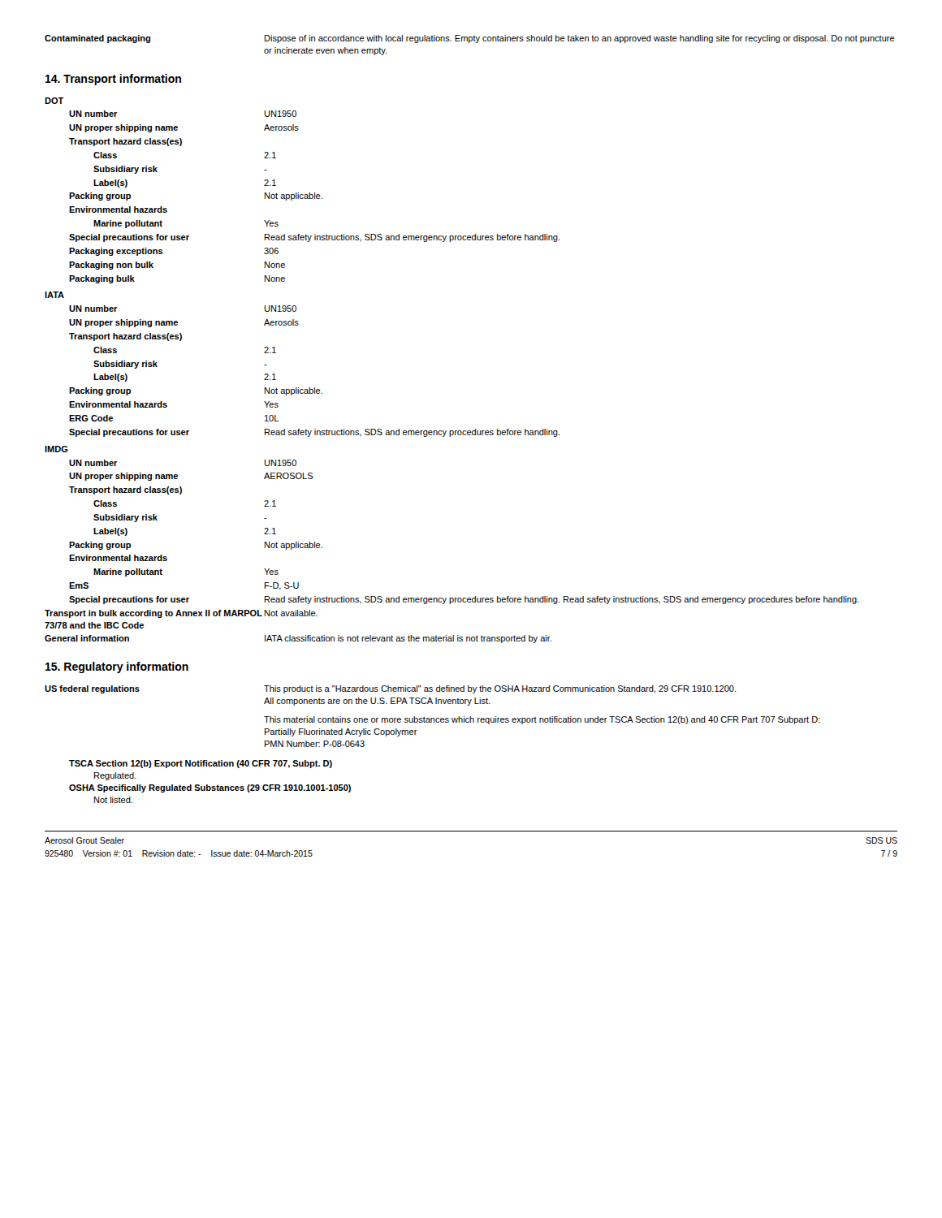Contaminated packaging
Dispose of in accordance with local regulations. Empty containers should be taken to an approved waste handling site for recycling or disposal. Do not puncture or incinerate even when empty.
14. Transport information
DOT
UN number
UN1950
UN proper shipping name
Aerosols
Transport hazard class(es)
Class
2.1
Subsidiary risk
-
Label(s)
2.1
Packing group
Not applicable.
Environmental hazards
Marine pollutant
Yes
Special precautions for user
Read safety instructions, SDS and emergency procedures before handling.
Packaging exceptions
306
Packaging non bulk
None
Packaging bulk
None
IATA
UN number
UN1950
UN proper shipping name
Aerosols
Transport hazard class(es)
Class
2.1
Subsidiary risk
-
Label(s)
2.1
Packing group
Not applicable.
Environmental hazards
Yes
ERG Code
10L
Special precautions for user
Read safety instructions, SDS and emergency procedures before handling.
IMDG
UN number
UN1950
UN proper shipping name
AEROSOLS
Transport hazard class(es)
Class
2.1
Subsidiary risk
-
Label(s)
2.1
Packing group
Not applicable.
Environmental hazards
Marine pollutant
Yes
EmS
F-D, S-U
Special precautions for user
Read safety instructions, SDS and emergency procedures before handling. Read safety instructions, SDS and emergency procedures before handling.
Transport in bulk according to Annex II of MARPOL 73/78 and the IBC Code
Not available.
General information
IATA classification is not relevant as the material is not transported by air.
15. Regulatory information
US federal regulations
This product is a "Hazardous Chemical" as defined by the OSHA Hazard Communication Standard, 29 CFR 1910.1200.
All components are on the U.S. EPA TSCA Inventory List.
This material contains one or more substances which requires export notification under TSCA Section 12(b) and 40 CFR Part 707 Subpart D:
Partially Fluorinated Acrylic Copolymer
PMN Number: P-08-0643
TSCA Section 12(b) Export Notification (40 CFR 707, Subpt. D)
Regulated.
OSHA Specifically Regulated Substances (29 CFR 1910.1001-1050)
Not listed.
Aerosol Grout Sealer
925480 Version #: 01 Revision date: - Issue date: 04-March-2015
SDS US
7 / 9